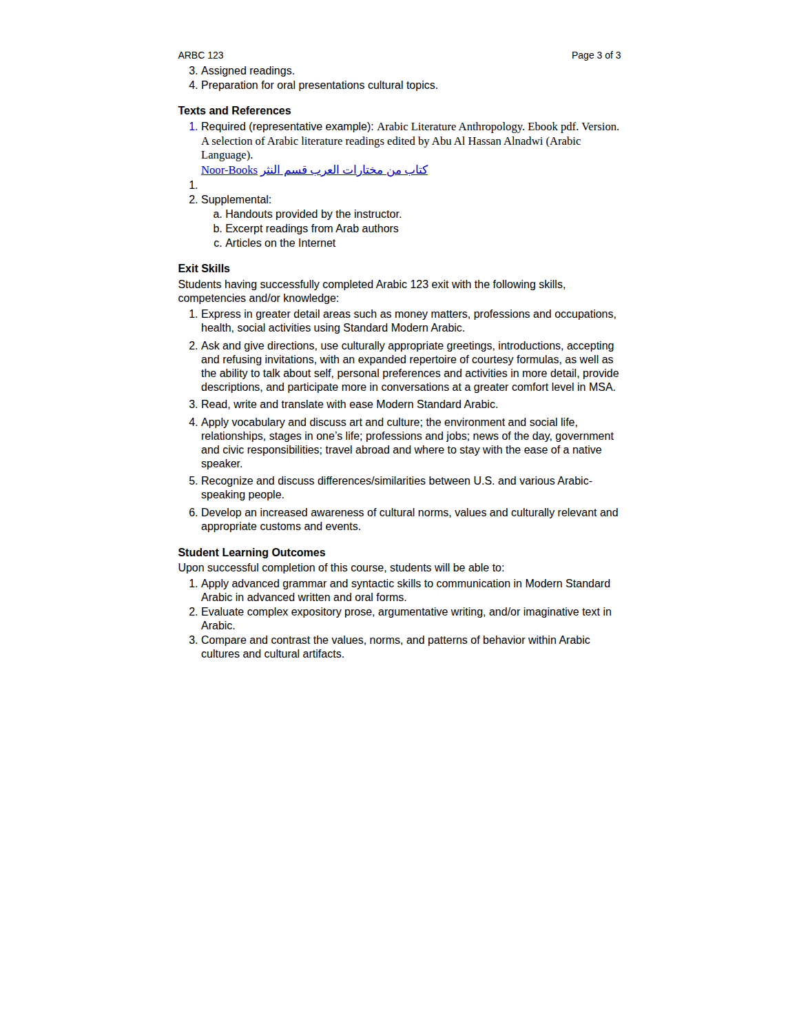ARBC 123 Page 3 of 3
Assigned readings.
Preparation for oral presentations cultural topics.
Texts and References
Required (representative example): Arabic Literature Anthropology. Ebook pdf. Version. A selection of Arabic literature readings edited by Abu Al Hassan Alnadwi (Arabic Language).
Noor-Books كتاب من مختارات العرب قسم النثر
Supplemental:
Handouts provided by the instructor.
Excerpt readings from Arab authors
Articles on the Internet
Exit Skills
Students having successfully completed Arabic 123 exit with the following skills, competencies and/or knowledge:
Express in greater detail areas such as money matters, professions and occupations, health, social activities using Standard Modern Arabic.
Ask and give directions, use culturally appropriate greetings, introductions, accepting and refusing invitations, with an expanded repertoire of courtesy formulas, as well as the ability to talk about self, personal preferences and activities in more detail, provide descriptions, and participate more in conversations at a greater comfort level in MSA.
Read, write and translate with ease Modern Standard Arabic.
Apply vocabulary and discuss art and culture; the environment and social life, relationships, stages in one’s life; professions and jobs; news of the day, government and civic responsibilities; travel abroad and where to stay with the ease of a native speaker.
Recognize and discuss differences/similarities between U.S. and various Arabic-speaking people.
Develop an increased awareness of cultural norms, values and culturally relevant and appropriate customs and events.
Student Learning Outcomes
Upon successful completion of this course, students will be able to:
Apply advanced grammar and syntactic skills to communication in Modern Standard Arabic in advanced written and oral forms.
Evaluate complex expository prose, argumentative writing, and/or imaginative text in Arabic.
Compare and contrast the values, norms, and patterns of behavior within Arabic cultures and cultural artifacts.